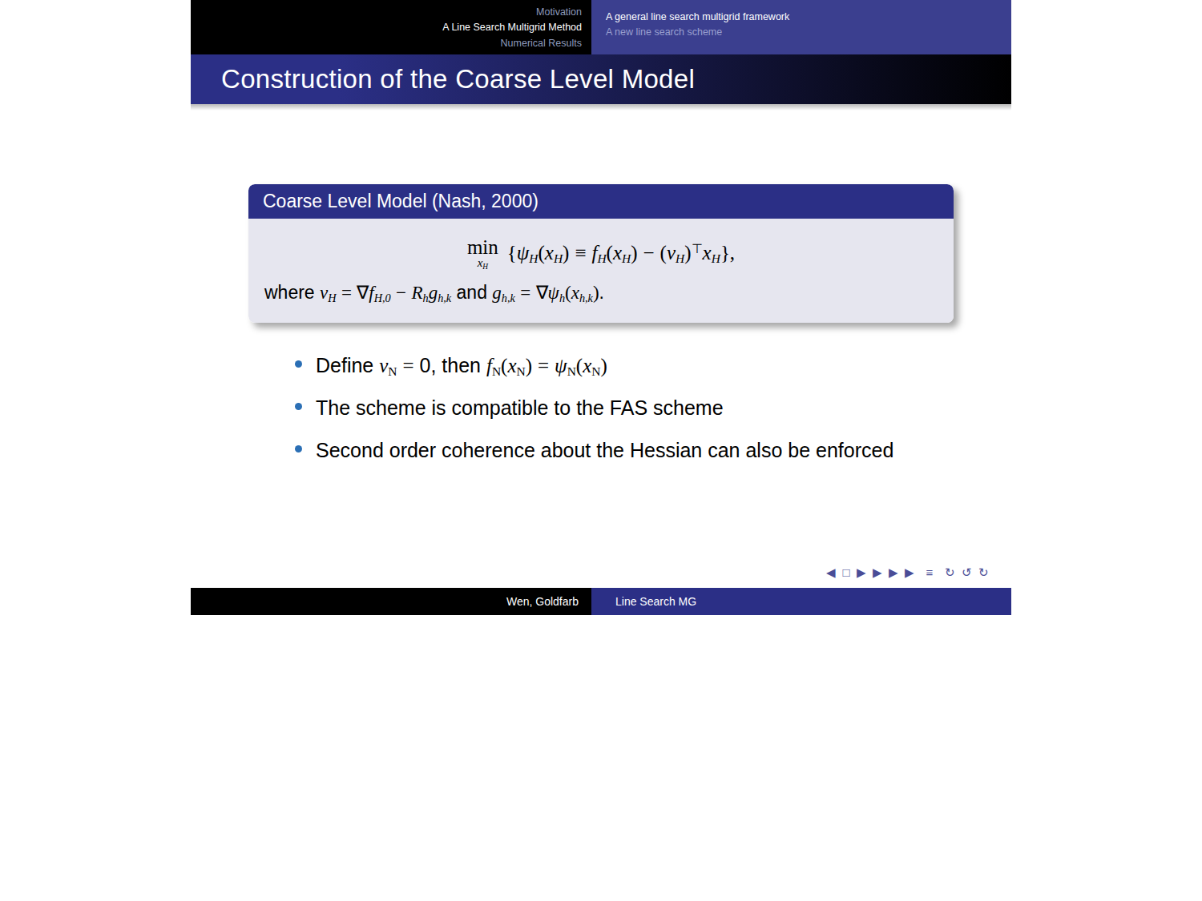Motivation
A Line Search Multigrid Method
Numerical Results
A general line search multigrid framework
A new line search scheme
Construction of the Coarse Level Model
Coarse Level Model (Nash, 2000)
min xH {ψH(xH) ≡ fH(xH) − (vH)⊤xH},
where vH = ∇fH,0 − Rh gh,k and gh,k = ∇ψh(xh,k).
Define vN = 0, then fN(xN) = ψN(xN)
The scheme is compatible to the FAS scheme
Second order coherence about the Hessian can also be enforced
◀ □ ▶ ▶ ▶ ▶ ≡ ↻ ↺ ↻
Wen, Goldfarb
Line Search MG